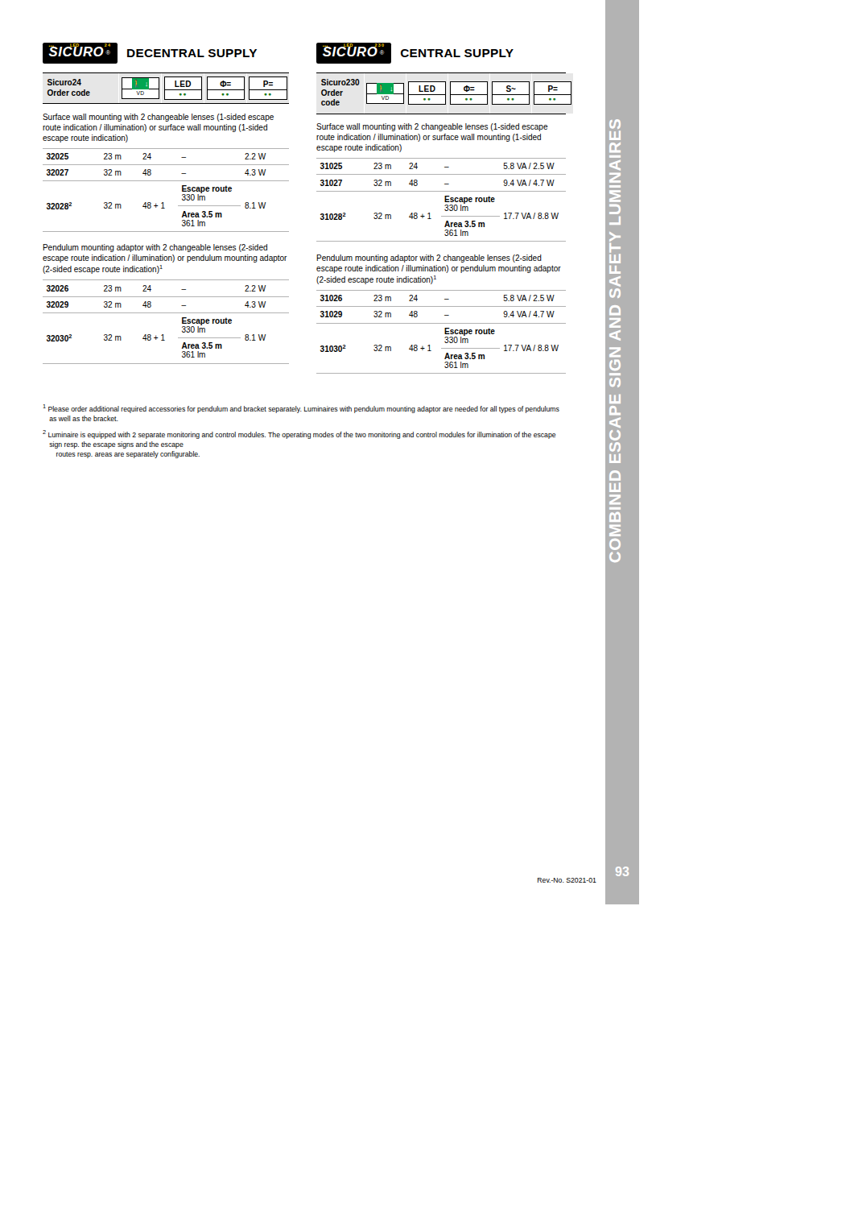COMBINED ESCAPE SIGN AND SAFETY LUMINAIRES
93
Rev.-No. S2021-01
••• LED 24 SICURO®
DECENTRAL SUPPLY
Sicuro24 Order code
🚶 ↓ VD
LED ●●
Φ= ●●
P= ●●
Surface wall mounting with 2 changeable lenses (1-sided escape route indication / illumination) or surface wall mounting (1-sided escape route indication)
| 32025 | 23 m | 24 | – | 2.2 W |
| 32027 | 32 m | 48 | – | 4.3 W |
| 32028 2 | 32 m | 48 + 1 | Escape route 330 lm | 8.1 W |
| Area 3.5 m 361 lm |
Pendulum mounting adaptor with 2 changeable lenses (2-sided escape route indication / illumination) or pendulum mounting adaptor (2-sided escape route indication)1
| 32026 | 23 m | 24 | – | 2.2 W |
| 32029 | 32 m | 48 | – | 4.3 W |
| 32030 2 | 32 m | 48 + 1 | Escape route 330 lm | 8.1 W |
| Area 3.5 m 361 lm |
••• LED 230 SICURO®
CENTRAL SUPPLY
Sicuro230 Order code
🚶 ↓ VD
LED ●●
Φ= ●●
S~ ●●
P= ●●
Surface wall mounting with 2 changeable lenses (1-sided escape route indication / illumination) or surface wall mounting (1-sided escape route indication)
| 31025 | 23 m | 24 | – | 5.8 VA / 2.5 W |
| 31027 | 32 m | 48 | – | 9.4 VA / 4.7 W |
| 31028 2 | 32 m | 48 + 1 | Escape route 330 lm | 17.7 VA / 8.8 W |
| Area 3.5 m 361 lm |
Pendulum mounting adaptor with 2 changeable lenses (2-sided escape route indication / illumination) or pendulum mounting adaptor (2-sided escape route indication)1
| 31026 | 23 m | 24 | – | 5.8 VA / 2.5 W |
| 31029 | 32 m | 48 | – | 9.4 VA / 4.7 W |
| 31030 2 | 32 m | 48 + 1 | Escape route 330 lm | 17.7 VA / 8.8 W |
| Area 3.5 m 361 lm |
1 Please order additional required accessories for pendulum and bracket separately. Luminaires with pendulum mounting adaptor are needed for all types of pendulums as well as the bracket.
2 Luminaire is equipped with 2 separate monitoring and control modules. The operating modes of the two monitoring and control modules for illumination of the escape sign resp. the escape signs and the escape routes resp. areas are separately configurable.